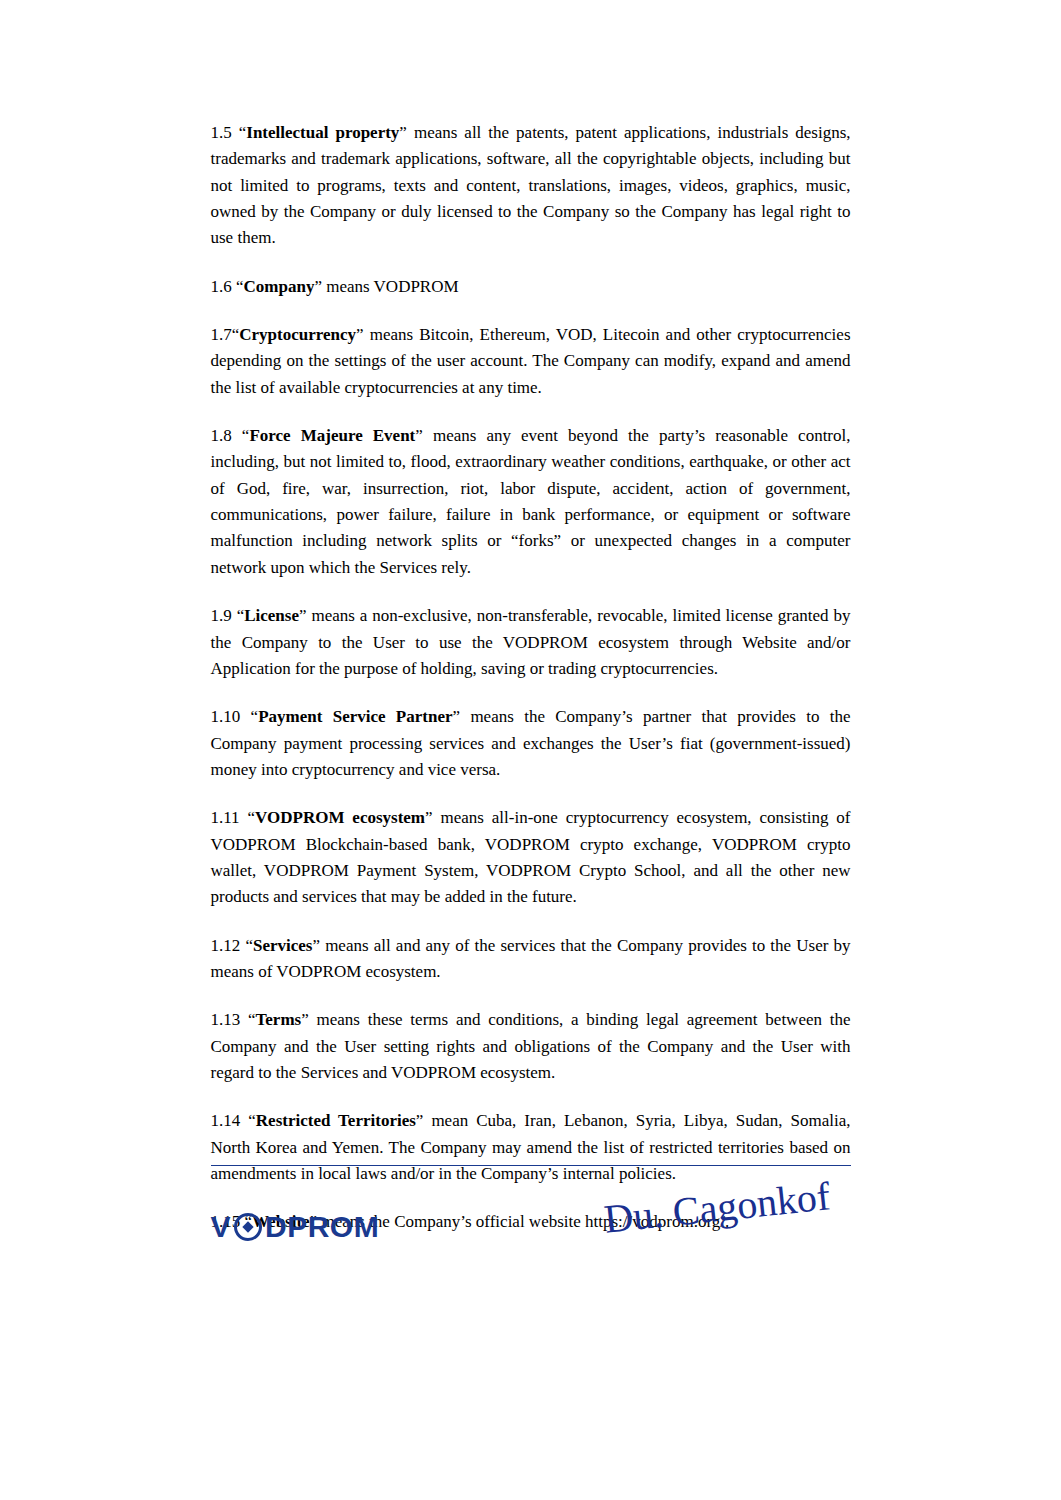1.5 “Intellectual property” means all the patents, patent applications, industrials designs, trademarks and trademark applications, software, all the copyrightable objects, including but not limited to programs, texts and content, translations, images, videos, graphics, music, owned by the Company or duly licensed to the Company so the Company has legal right to use them.
1.6 “Company” means VODPROM
1.7“Cryptocurrency” means Bitcoin, Ethereum, VOD, Litecoin and other cryptocurrencies depending on the settings of the user account. The Company can modify, expand and amend the list of available cryptocurrencies at any time.
1.8 “Force Majeure Event” means any event beyond the party’s reasonable control, including, but not limited to, flood, extraordinary weather conditions, earthquake, or other act of God, fire, war, insurrection, riot, labor dispute, accident, action of government, communications, power failure, failure in bank performance, or equipment or software malfunction including network splits or “forks” or unexpected changes in a computer network upon which the Services rely.
1.9 “License” means a non-exclusive, non-transferable, revocable, limited license granted by the Company to the User to use the VODPROM ecosystem through Website and/or Application for the purpose of holding, saving or trading cryptocurrencies.
1.10 “Payment Service Partner” means the Company’s partner that provides to the Company payment processing services and exchanges the User’s fiat (government-issued) money into cryptocurrency and vice versa.
1.11 “VODPROM ecosystem” means all-in-one cryptocurrency ecosystem, consisting of VODPROM Blockchain-based bank, VODPROM crypto exchange, VODPROM crypto wallet, VODPROM Payment System, VODPROM Crypto School, and all the other new products and services that may be added in the future.
1.12 “Services” means all and any of the services that the Company provides to the User by means of VODPROM ecosystem.
1.13 “Terms” means these terms and conditions, a binding legal agreement between the Company and the User setting rights and obligations of the Company and the User with regard to the Services and VODPROM ecosystem.
1.14 “Restricted Territories” mean Cuba, Iran, Lebanon, Syria, Libya, Sudan, Somalia, North Korea and Yemen. The Company may amend the list of restricted territories based on amendments in local laws and/or in the Company’s internal policies.
1.15 “Website” means the Company’s official website https://vodprom.org/.
V DPROM
Du. Cagonkof